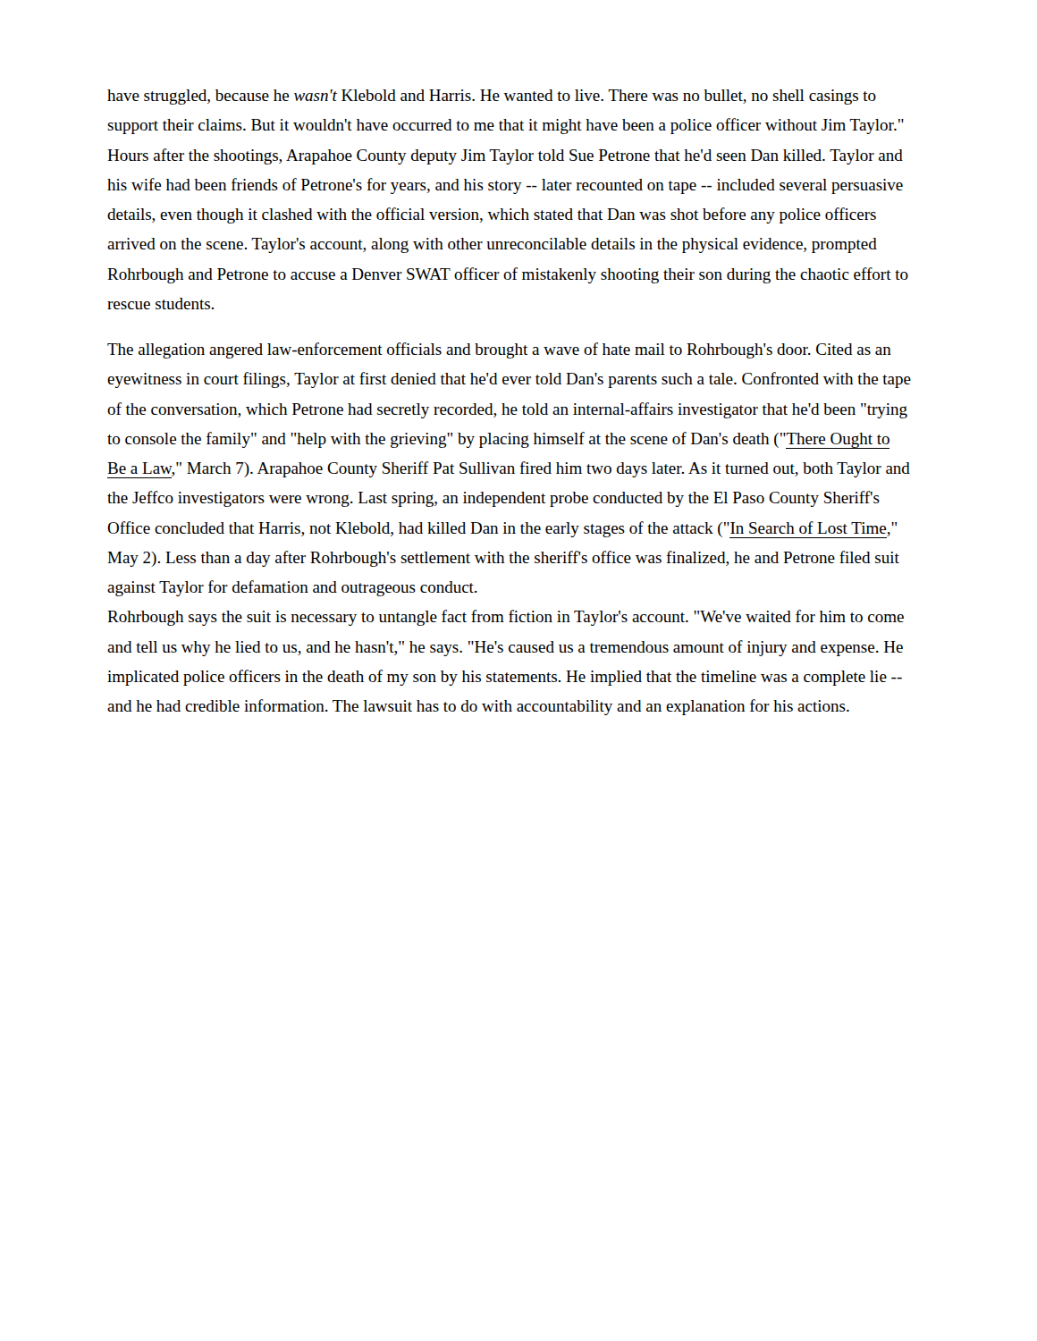have struggled, because he wasn't Klebold and Harris. He wanted to live. There was no bullet, no shell casings to support their claims. But it wouldn't have occurred to me that it might have been a police officer without Jim Taylor." Hours after the shootings, Arapahoe County deputy Jim Taylor told Sue Petrone that he'd seen Dan killed. Taylor and his wife had been friends of Petrone's for years, and his story -- later recounted on tape -- included several persuasive details, even though it clashed with the official version, which stated that Dan was shot before any police officers arrived on the scene. Taylor's account, along with other unreconcilable details in the physical evidence, prompted Rohrbough and Petrone to accuse a Denver SWAT officer of mistakenly shooting their son during the chaotic effort to rescue students.
The allegation angered law-enforcement officials and brought a wave of hate mail to Rohrbough's door. Cited as an eyewitness in court filings, Taylor at first denied that he'd ever told Dan's parents such a tale. Confronted with the tape of the conversation, which Petrone had secretly recorded, he told an internal-affairs investigator that he'd been "trying to console the family" and "help with the grieving" by placing himself at the scene of Dan's death ("There Ought to Be a Law," March 7). Arapahoe County Sheriff Pat Sullivan fired him two days later. As it turned out, both Taylor and the Jeffco investigators were wrong. Last spring, an independent probe conducted by the El Paso County Sheriff's Office concluded that Harris, not Klebold, had killed Dan in the early stages of the attack ("In Search of Lost Time," May 2). Less than a day after Rohrbough's settlement with the sheriff's office was finalized, he and Petrone filed suit against Taylor for defamation and outrageous conduct.
Rohrbough says the suit is necessary to untangle fact from fiction in Taylor's account. "We've waited for him to come and tell us why he lied to us, and he hasn't," he says. "He's caused us a tremendous amount of injury and expense. He implicated police officers in the death of my son by his statements. He implied that the timeline was a complete lie -- and he had credible information. The lawsuit has to do with accountability and an explanation for his actions.